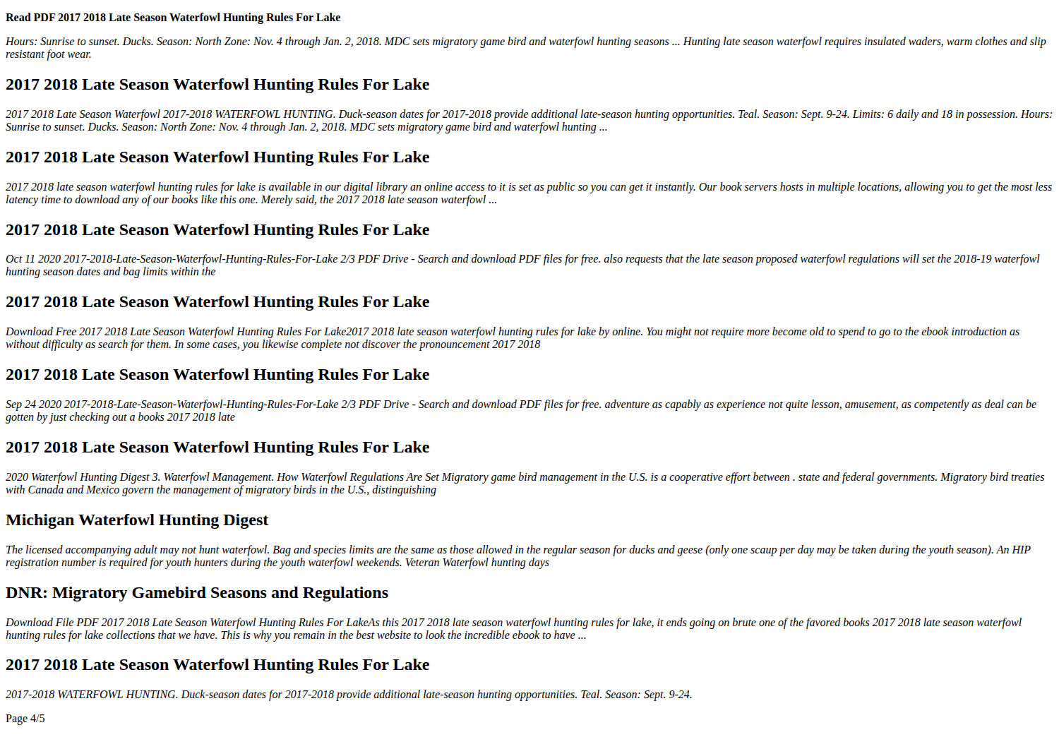Read PDF 2017 2018 Late Season Waterfowl Hunting Rules For Lake
Hours: Sunrise to sunset. Ducks. Season: North Zone: Nov. 4 through Jan. 2, 2018. MDC sets migratory game bird and waterfowl hunting seasons ... Hunting late season waterfowl requires insulated waders, warm clothes and slip resistant foot wear.
2017 2018 Late Season Waterfowl Hunting Rules For Lake
2017 2018 Late Season Waterfowl 2017-2018 WATERFOWL HUNTING. Duck-season dates for 2017-2018 provide additional late-season hunting opportunities. Teal. Season: Sept. 9-24. Limits: 6 daily and 18 in possession. Hours: Sunrise to sunset. Ducks. Season: North Zone: Nov. 4 through Jan. 2, 2018. MDC sets migratory game bird and waterfowl hunting ...
2017 2018 Late Season Waterfowl Hunting Rules For Lake
2017 2018 late season waterfowl hunting rules for lake is available in our digital library an online access to it is set as public so you can get it instantly. Our book servers hosts in multiple locations, allowing you to get the most less latency time to download any of our books like this one. Merely said, the 2017 2018 late season waterfowl ...
2017 2018 Late Season Waterfowl Hunting Rules For Lake
Oct 11 2020 2017-2018-Late-Season-Waterfowl-Hunting-Rules-For-Lake 2/3 PDF Drive - Search and download PDF files for free. also requests that the late season proposed waterfowl regulations will set the 2018-19 waterfowl hunting season dates and bag limits within the
2017 2018 Late Season Waterfowl Hunting Rules For Lake
Download Free 2017 2018 Late Season Waterfowl Hunting Rules For Lake2017 2018 late season waterfowl hunting rules for lake by online. You might not require more become old to spend to go to the ebook introduction as without difficulty as search for them. In some cases, you likewise complete not discover the pronouncement 2017 2018
2017 2018 Late Season Waterfowl Hunting Rules For Lake
Sep 24 2020 2017-2018-Late-Season-Waterfowl-Hunting-Rules-For-Lake 2/3 PDF Drive - Search and download PDF files for free. adventure as capably as experience not quite lesson, amusement, as competently as deal can be gotten by just checking out a books 2017 2018 late
2017 2018 Late Season Waterfowl Hunting Rules For Lake
2020 Waterfowl Hunting Digest 3. Waterfowl Management. How Waterfowl Regulations Are Set Migratory game bird management in the U.S. is a cooperative effort between . state and federal governments. Migratory bird treaties with Canada and Mexico govern the management of migratory birds in the U.S., distinguishing
Michigan Waterfowl Hunting Digest
The licensed accompanying adult may not hunt waterfowl. Bag and species limits are the same as those allowed in the regular season for ducks and geese (only one scaup per day may be taken during the youth season). An HIP registration number is required for youth hunters during the youth waterfowl weekends. Veteran Waterfowl hunting days
DNR: Migratory Gamebird Seasons and Regulations
Download File PDF 2017 2018 Late Season Waterfowl Hunting Rules For LakeAs this 2017 2018 late season waterfowl hunting rules for lake, it ends going on brute one of the favored books 2017 2018 late season waterfowl hunting rules for lake collections that we have. This is why you remain in the best website to look the incredible ebook to have ...
2017 2018 Late Season Waterfowl Hunting Rules For Lake
2017-2018 WATERFOWL HUNTING. Duck-season dates for 2017-2018 provide additional late-season hunting opportunities. Teal. Season: Sept. 9-24.
Page 4/5